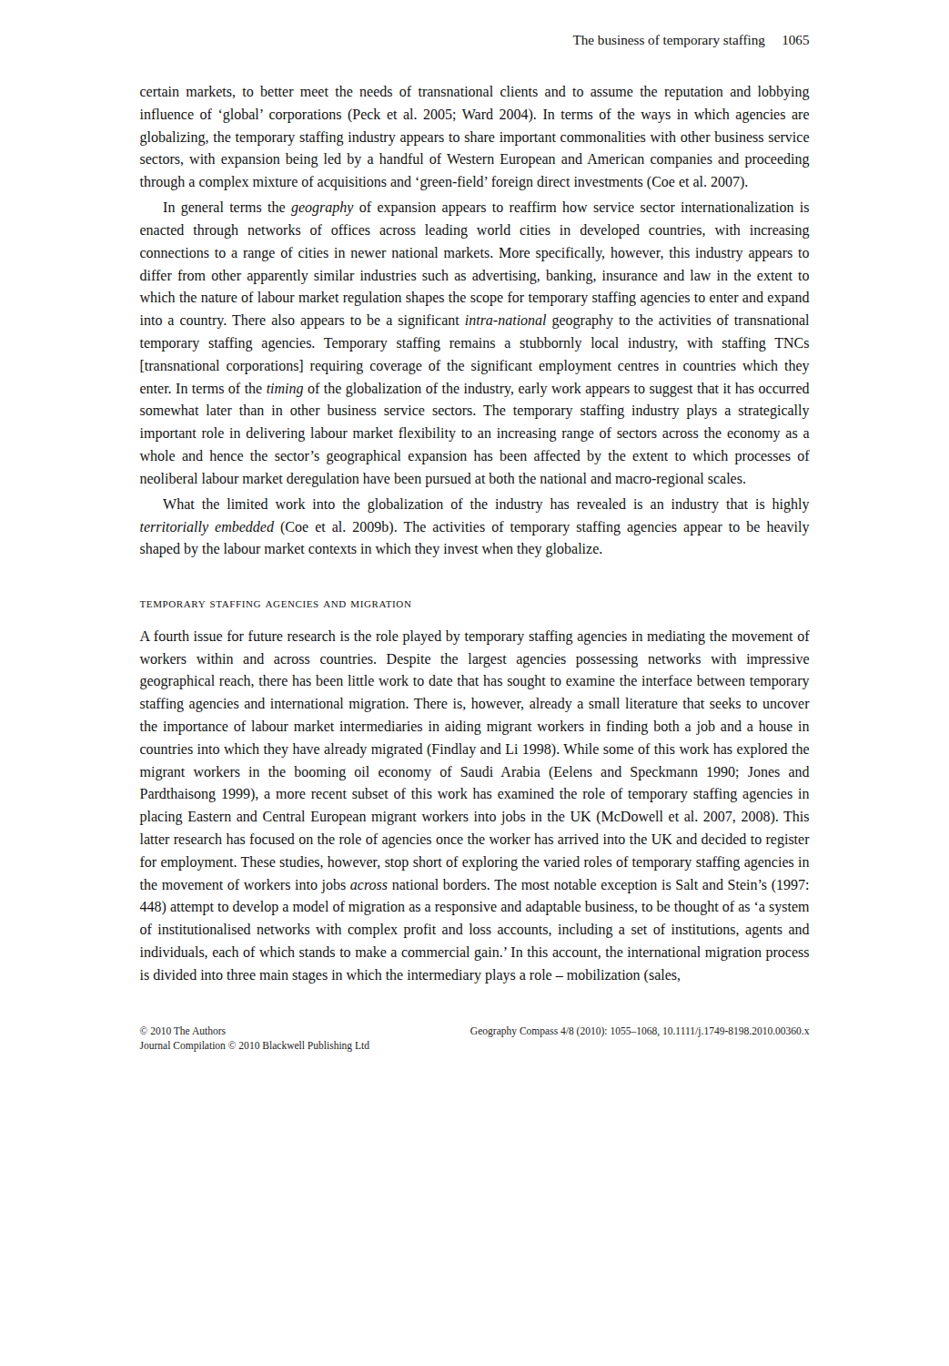The business of temporary staffing 1065
certain markets, to better meet the needs of transnational clients and to assume the reputation and lobbying influence of ‘global’ corporations (Peck et al. 2005; Ward 2004). In terms of the ways in which agencies are globalizing, the temporary staffing industry appears to share important commonalities with other business service sectors, with expansion being led by a handful of Western European and American companies and proceeding through a complex mixture of acquisitions and ‘green-field’ foreign direct investments (Coe et al. 2007).
In general terms the geography of expansion appears to reaffirm how service sector internationalization is enacted through networks of offices across leading world cities in developed countries, with increasing connections to a range of cities in newer national markets. More specifically, however, this industry appears to differ from other apparently similar industries such as advertising, banking, insurance and law in the extent to which the nature of labour market regulation shapes the scope for temporary staffing agencies to enter and expand into a country. There also appears to be a significant intra-national geography to the activities of transnational temporary staffing agencies. Temporary staffing remains a stubbornly local industry, with staffing TNCs [transnational corporations] requiring coverage of the significant employment centres in countries which they enter. In terms of the timing of the globalization of the industry, early work appears to suggest that it has occurred somewhat later than in other business service sectors. The temporary staffing industry plays a strategically important role in delivering labour market flexibility to an increasing range of sectors across the economy as a whole and hence the sector’s geographical expansion has been affected by the extent to which processes of neoliberal labour market deregulation have been pursued at both the national and macro-regional scales.
What the limited work into the globalization of the industry has revealed is an industry that is highly territorially embedded (Coe et al. 2009b). The activities of temporary staffing agencies appear to be heavily shaped by the labour market contexts in which they invest when they globalize.
Temporary staffing agencies and migration
A fourth issue for future research is the role played by temporary staffing agencies in mediating the movement of workers within and across countries. Despite the largest agencies possessing networks with impressive geographical reach, there has been little work to date that has sought to examine the interface between temporary staffing agencies and international migration. There is, however, already a small literature that seeks to uncover the importance of labour market intermediaries in aiding migrant workers in finding both a job and a house in countries into which they have already migrated (Findlay and Li 1998). While some of this work has explored the migrant workers in the booming oil economy of Saudi Arabia (Eelens and Speckmann 1990; Jones and Pardthaisong 1999), a more recent subset of this work has examined the role of temporary staffing agencies in placing Eastern and Central European migrant workers into jobs in the UK (McDowell et al. 2007, 2008). This latter research has focused on the role of agencies once the worker has arrived into the UK and decided to register for employment. These studies, however, stop short of exploring the varied roles of temporary staffing agencies in the movement of workers into jobs across national borders. The most notable exception is Salt and Stein’s (1997: 448) attempt to develop a model of migration as a responsive and adaptable business, to be thought of as ‘a system of institutionalised networks with complex profit and loss accounts, including a set of institutions, agents and individuals, each of which stands to make a commercial gain.’ In this account, the international migration process is divided into three main stages in which the intermediary plays a role – mobilization (sales,
© 2010 The Authors
Journal Compilation © 2010 Blackwell Publishing Ltd
Geography Compass 4/8 (2010): 1055–1068, 10.1111/j.1749-8198.2010.00360.x